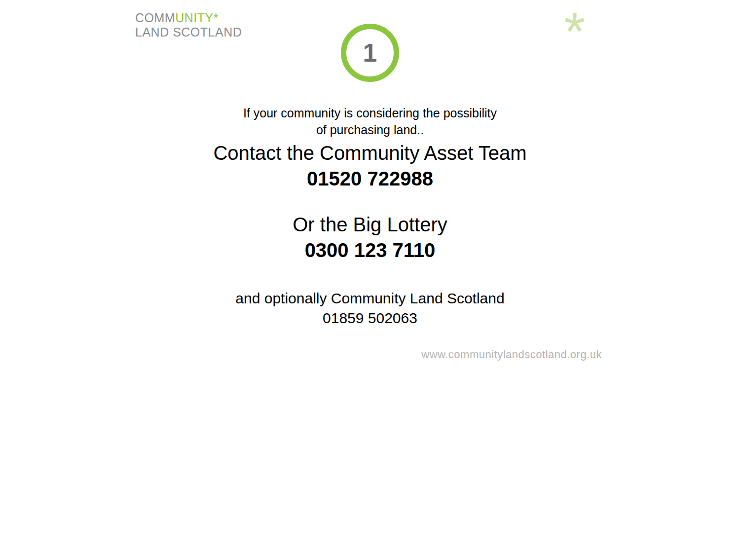COMMUNITY*
LAND SCOTLAND
*
1
If your community is considering the possibility
of purchasing land..
Contact the Community Asset Team
01520 722988
Or the Big Lottery
0300 123 7110
and optionally Community Land Scotland
01859 502063
www.communitylandscotland.org.uk